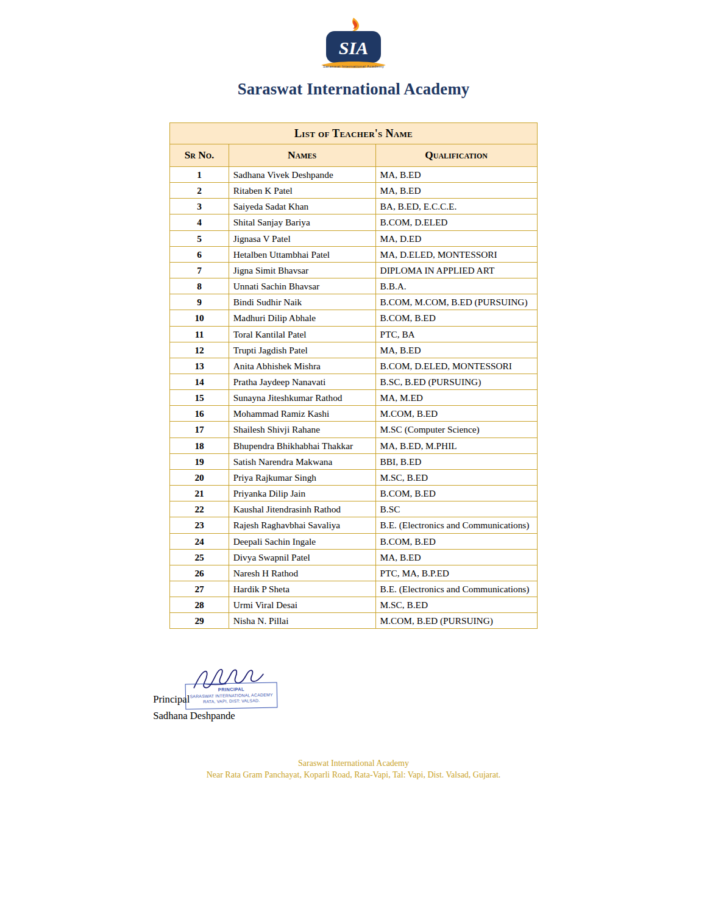SIA Saraswat International Academy
Saraswat International Academy
List of Teacher's Name
| Sr No. | Names | Qualification |
| --- | --- | --- |
| 1 | Sadhana Vivek Deshpande | MA, B.ED |
| 2 | Ritaben K Patel | MA, B.ED |
| 3 | Saiyeda Sadat Khan | BA, B.ED, E.C.C.E. |
| 4 | Shital Sanjay Bariya | B.COM, D.ELED |
| 5 | Jignasa V Patel | MA, D.ED |
| 6 | Hetalben Uttambhai Patel | MA, D.ELED, MONTESSORI |
| 7 | Jigna Simit Bhavsar | DIPLOMA IN APPLIED ART |
| 8 | Unnati Sachin Bhavsar | B.B.A. |
| 9 | Bindi Sudhir Naik | B.COM, M.COM, B.ED (PURSUING) |
| 10 | Madhuri Dilip Abhale | B.COM, B.ED |
| 11 | Toral Kantilal Patel | PTC, BA |
| 12 | Trupti Jagdish Patel | MA, B.ED |
| 13 | Anita Abhishek Mishra | B.COM, D.ELED, MONTESSORI |
| 14 | Pratha Jaydeep Nanavati | B.SC, B.ED (PURSUING) |
| 15 | Sunayna Jiteshkumar Rathod | MA, M.ED |
| 16 | Mohammad Ramiz Kashi | M.COM, B.ED |
| 17 | Shailesh Shivji Rahane | M.SC (Computer Science) |
| 18 | Bhupendra Bhikhabhai Thakkar | MA, B.ED, M.PHIL |
| 19 | Satish Narendra Makwana | BBI, B.ED |
| 20 | Priya Rajkumar Singh | M.SC, B.ED |
| 21 | Priyanka Dilip Jain | B.COM, B.ED |
| 22 | Kaushal Jitendrasinh Rathod | B.SC |
| 23 | Rajesh Raghavbhai Savaliya | B.E. (Electronics and Communications) |
| 24 | Deepali Sachin Ingale | B.COM, B.ED |
| 25 | Divya Swapnil Patel | MA, B.ED |
| 26 | Naresh H Rathod | PTC, MA, B.P.ED |
| 27 | Hardik P Sheta | B.E. (Electronics and Communications) |
| 28 | Urmi Viral Desai | M.SC, B.ED |
| 29 | Nisha N. Pillai | M.COM, B.ED (PURSUING) |
PRINCIPAL SARASWAT INTERNATIONAL ACADEMY
RATA, VAPI, DIST: VALSAD.
Principal
Sadhana Deshpande
Saraswat International Academy
Near Rata Gram Panchayat, Koparli Road, Rata-Vapi, Tal: Vapi, Dist. Valsad, Gujarat.